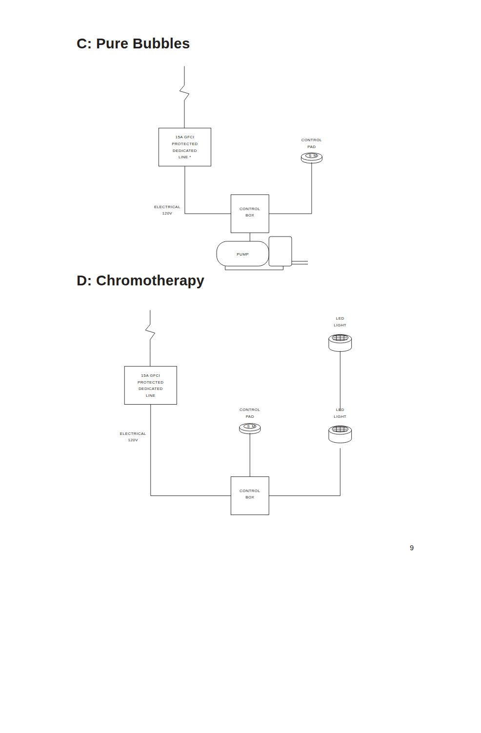C: Pure Bubbles
15A GFCI PROTECTED DEDICATED LINE * ELECTRICAL 120V CONTROL BOX CONTROL PAD S M PUMP
D: Chromotherapy
15A GFCI PROTECTED DEDICATED LINE ELECTRICAL 120V CONTROL BOX CONTROL PAD S M LED LIGHT LED LIGHT
9